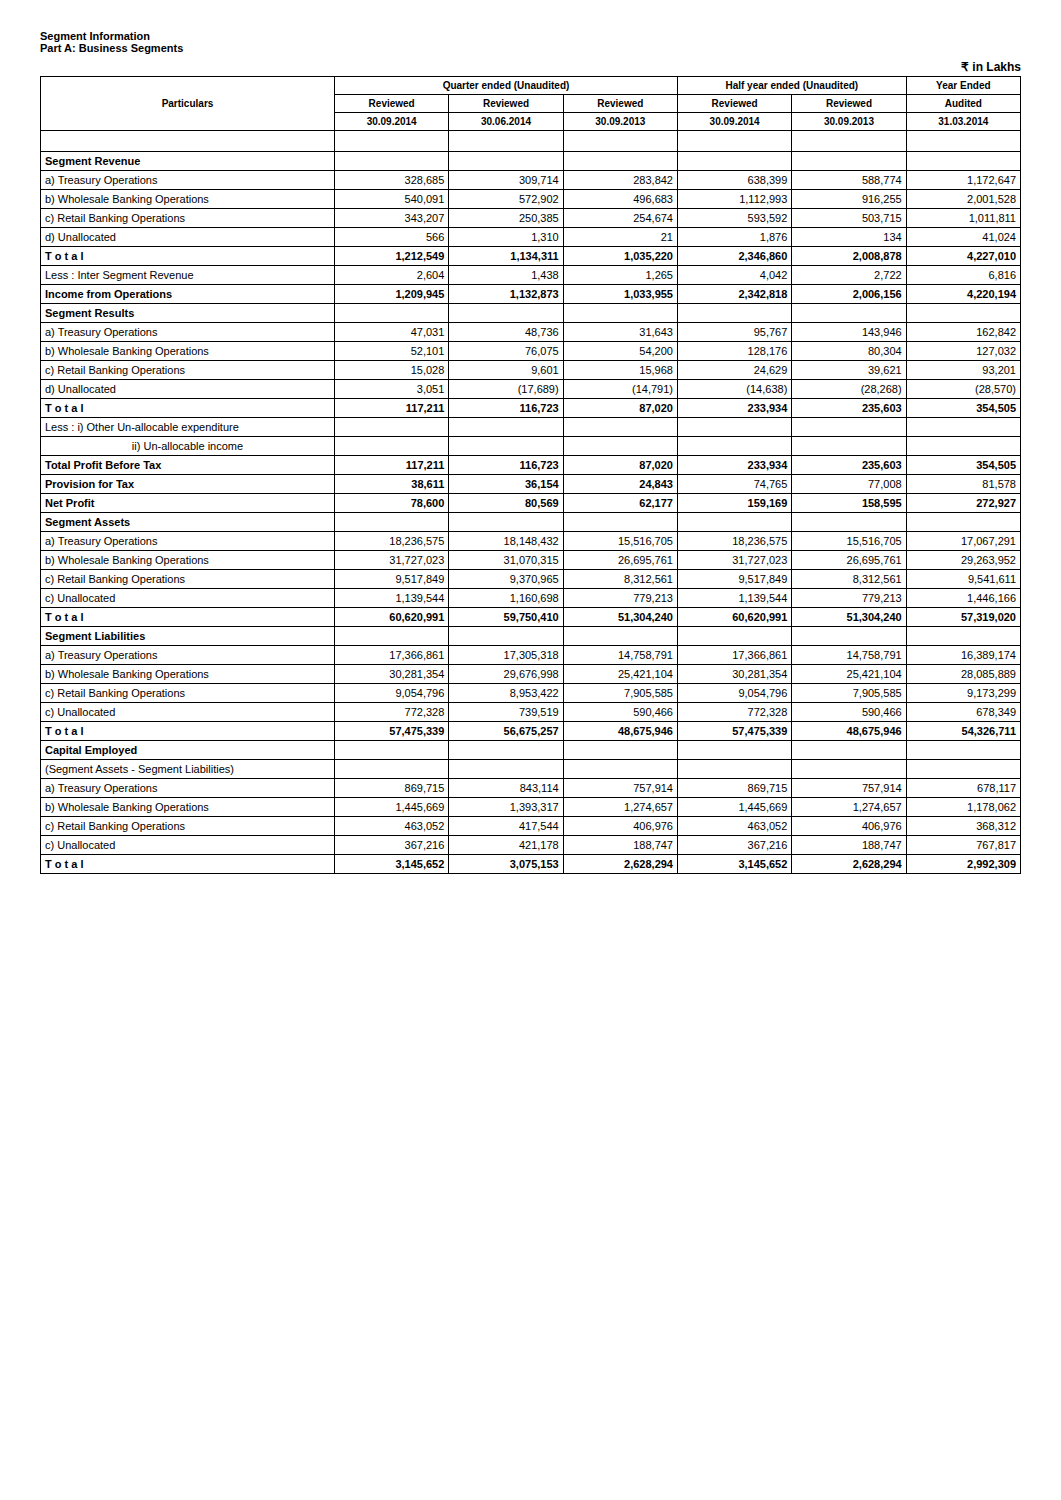Segment Information
Part A: Business Segments
₹ in Lakhs
| Particulars | Quarter ended (Unaudited) | Half year ended (Unaudited) | Year Ended |
| --- | --- | --- | --- |
| Reviewed | Reviewed | Reviewed | Reviewed | Reviewed | Audited |
| 30.09.2014 | 30.06.2014 | 30.09.2013 | 30.09.2014 | 30.09.2013 | 31.03.2014 |
| Segment Revenue | | | | | | |
| a) Treasury Operations | 328,685 | 309,714 | 283,842 | 638,399 | 588,774 | 1,172,647 |
| b) Wholesale Banking Operations | 540,091 | 572,902 | 496,683 | 1,112,993 | 916,255 | 2,001,528 |
| c) Retail Banking Operations | 343,207 | 250,385 | 254,674 | 593,592 | 503,715 | 1,011,811 |
| d) Unallocated | 566 | 1,310 | 21 | 1,876 | 134 | 41,024 |
| T o t a l | 1,212,549 | 1,134,311 | 1,035,220 | 2,346,860 | 2,008,878 | 4,227,010 |
| Less : Inter Segment Revenue | 2,604 | 1,438 | 1,265 | 4,042 | 2,722 | 6,816 |
| Income from Operations | 1,209,945 | 1,132,873 | 1,033,955 | 2,342,818 | 2,006,156 | 4,220,194 |
| Segment Results | | | | | | |
| a) Treasury Operations | 47,031 | 48,736 | 31,643 | 95,767 | 143,946 | 162,842 |
| b) Wholesale Banking Operations | 52,101 | 76,075 | 54,200 | 128,176 | 80,304 | 127,032 |
| c) Retail Banking Operations | 15,028 | 9,601 | 15,968 | 24,629 | 39,621 | 93,201 |
| d) Unallocated | 3,051 | (17,689) | (14,791) | (14,638) | (28,268) | (28,570) |
| T o t a l | 117,211 | 116,723 | 87,020 | 233,934 | 235,603 | 354,505 |
| Less : i) Other Un-allocable expenditure | | | | | | |
| ii) Un-allocable income | | | | | | |
| Total Profit Before Tax | 117,211 | 116,723 | 87,020 | 233,934 | 235,603 | 354,505 |
| Provision for Tax | 38,611 | 36,154 | 24,843 | 74,765 | 77,008 | 81,578 |
| Net Profit | 78,600 | 80,569 | 62,177 | 159,169 | 158,595 | 272,927 |
| Segment Assets | | | | | | |
| a) Treasury Operations | 18,236,575 | 18,148,432 | 15,516,705 | 18,236,575 | 15,516,705 | 17,067,291 |
| b) Wholesale Banking Operations | 31,727,023 | 31,070,315 | 26,695,761 | 31,727,023 | 26,695,761 | 29,263,952 |
| c) Retail Banking Operations | 9,517,849 | 9,370,965 | 8,312,561 | 9,517,849 | 8,312,561 | 9,541,611 |
| c) Unallocated | 1,139,544 | 1,160,698 | 779,213 | 1,139,544 | 779,213 | 1,446,166 |
| T o t a l | 60,620,991 | 59,750,410 | 51,304,240 | 60,620,991 | 51,304,240 | 57,319,020 |
| Segment Liabilities | | | | | | |
| a) Treasury Operations | 17,366,861 | 17,305,318 | 14,758,791 | 17,366,861 | 14,758,791 | 16,389,174 |
| b) Wholesale Banking Operations | 30,281,354 | 29,676,998 | 25,421,104 | 30,281,354 | 25,421,104 | 28,085,889 |
| c) Retail Banking Operations | 9,054,796 | 8,953,422 | 7,905,585 | 9,054,796 | 7,905,585 | 9,173,299 |
| c) Unallocated | 772,328 | 739,519 | 590,466 | 772,328 | 590,466 | 678,349 |
| T o t a l | 57,475,339 | 56,675,257 | 48,675,946 | 57,475,339 | 48,675,946 | 54,326,711 |
| Capital Employed | | | | | | |
| (Segment Assets - Segment Liabilities) | | | | | | |
| a) Treasury Operations | 869,715 | 843,114 | 757,914 | 869,715 | 757,914 | 678,117 |
| b) Wholesale Banking Operations | 1,445,669 | 1,393,317 | 1,274,657 | 1,445,669 | 1,274,657 | 1,178,062 |
| c) Retail Banking Operations | 463,052 | 417,544 | 406,976 | 463,052 | 406,976 | 368,312 |
| c) Unallocated | 367,216 | 421,178 | 188,747 | 367,216 | 188,747 | 767,817 |
| T o t a l | 3,145,652 | 3,075,153 | 2,628,294 | 3,145,652 | 2,628,294 | 2,992,309 |